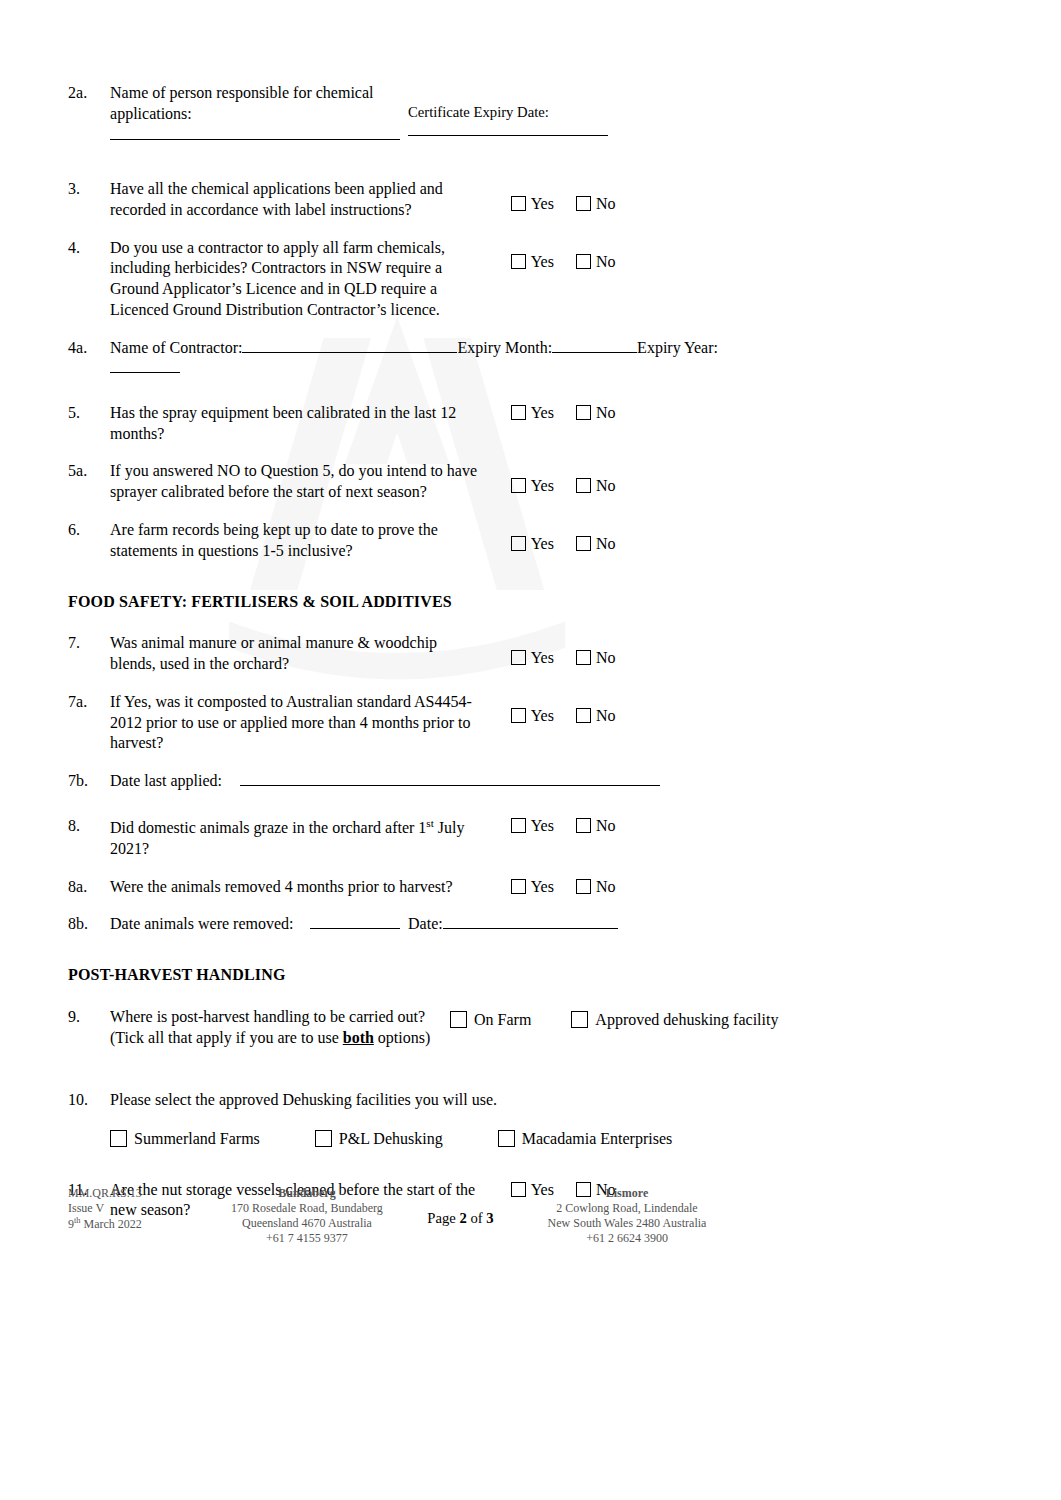2a.
Name of person responsible for chemical
applications:
Certificate Expiry Date:
3.
Have all the chemical applications been applied and recorded in accordance with label instructions?
Yes No
4.
Do you use a contractor to apply all farm chemicals, including herbicides? Contractors in NSW require a Ground Applicator’s Licence and in QLD require a Licenced Ground Distribution Contractor’s licence.
Yes No
4a.
Name of Contractor: Expiry Month: Expiry Year:
5.
Has the spray equipment been calibrated in the last 12 months?
Yes No
5a.
If you answered NO to Question 5, do you intend to have sprayer calibrated before the start of next season?
Yes No
6.
Are farm records being kept up to date to prove the statements in questions 1-5 inclusive?
Yes No
FOOD SAFETY: FERTILISERS & SOIL ADDITIVES
7.
Was animal manure or animal manure & woodchip blends, used in the orchard?
Yes No
7a.
If Yes, was it composted to Australian standard AS4454-2012 prior to use or applied more than 4 months prior to harvest?
Yes No
7b.
Date last applied:
8.
Did domestic animals graze in the orchard after 1st July 2021?
Yes No
8a.
Were the animals removed 4 months prior to harvest?
Yes No
8b.
Date animals were removed:
Date:
POST-HARVEST HANDLING
9.
Where is post-harvest handling to be carried out?
(Tick all that apply if you are to use both options)
On Farm Approved dehusking facility
10.
Please select the approved Dehusking facilities you will use.
Summerland Farms P&L Dehusking Macadamia Enterprises
11.
Are the nut storage vessels cleaned before the start of the new season?
Yes No
MM.QR.RS.13
Issue V
9th March 2022
Bundaberg
170 Rosedale Road, Bundaberg
Queensland 4670 Australia
+61 7 4155 9377
Page 2 of 3
Lismore
2 Cowlong Road, Lindendale
New South Wales 2480 Australia
+61 2 6624 3900